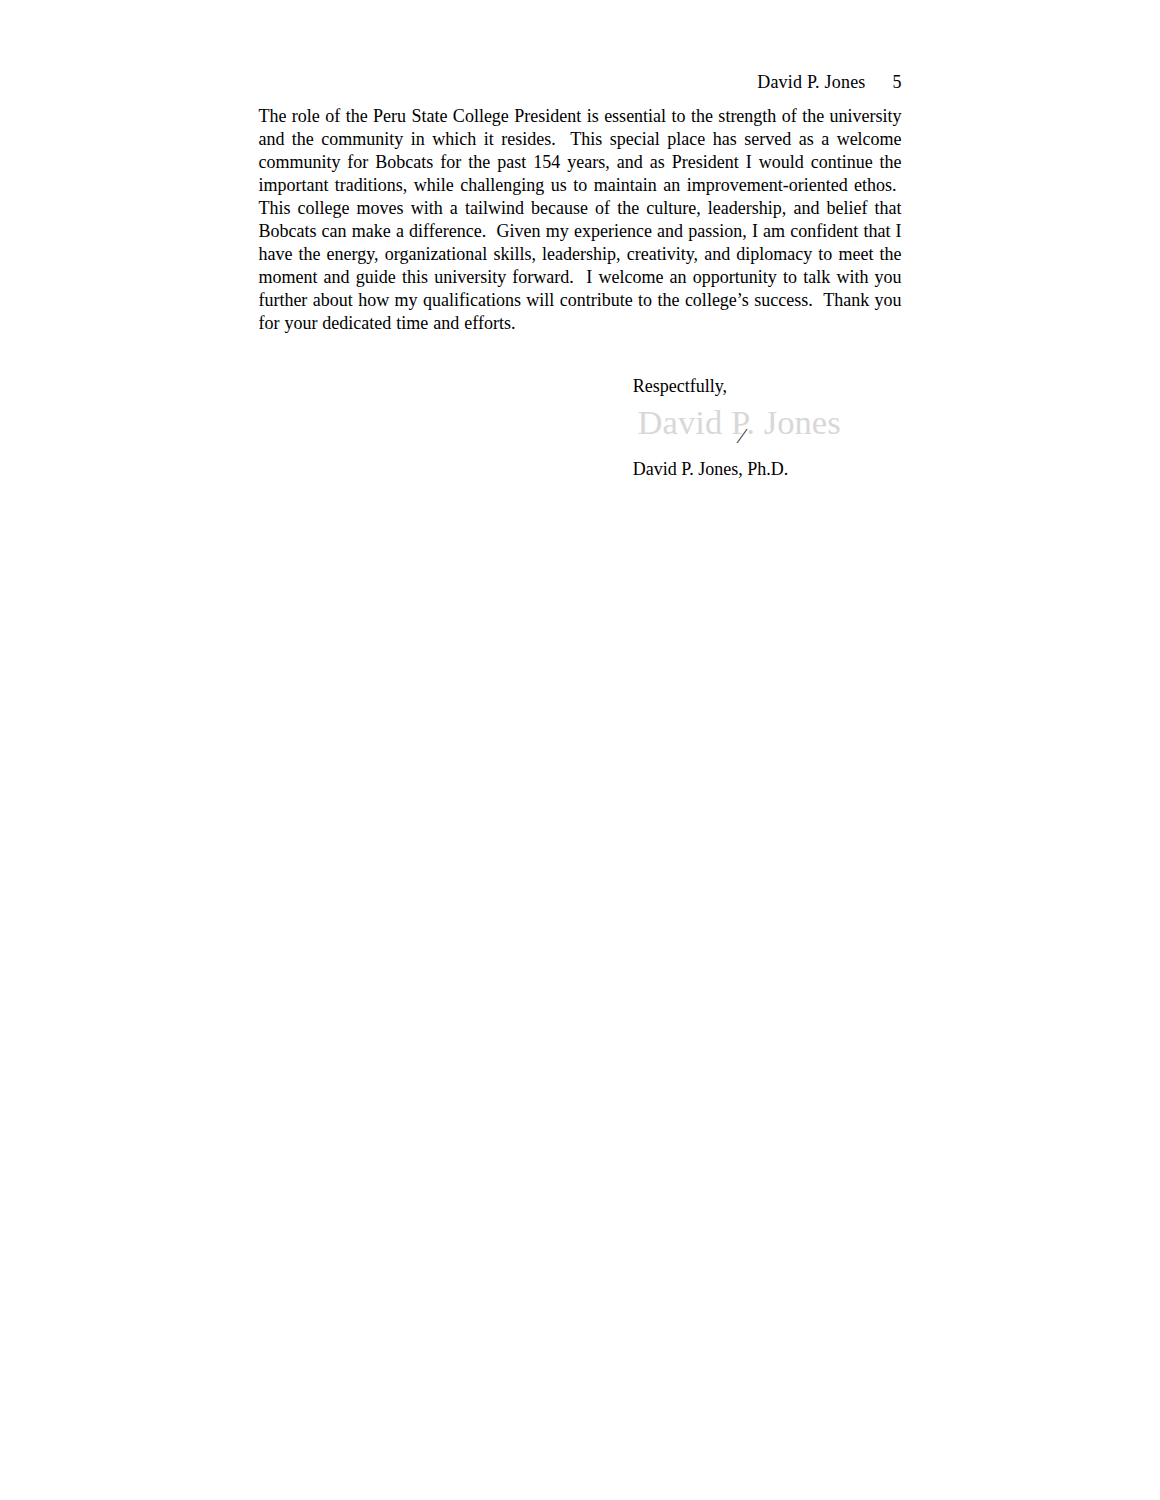David P. Jones5
The role of the Peru State College President is essential to the strength of the university and the community in which it resides. This special place has served as a welcome community for Bobcats for the past 154 years, and as President I would continue the important traditions, while challenging us to maintain an improvement-oriented ethos. This college moves with a tailwind because of the culture, leadership, and belief that Bobcats can make a difference. Given my experience and passion, I am confident that I have the energy, organizational skills, leadership, creativity, and diplomacy to meet the moment and guide this university forward. I welcome an opportunity to talk with you further about how my qualifications will contribute to the college’s success. Thank you for your dedicated time and efforts.
Respectfully,
David P. Jones     ⁄
David P. Jones, Ph.D.